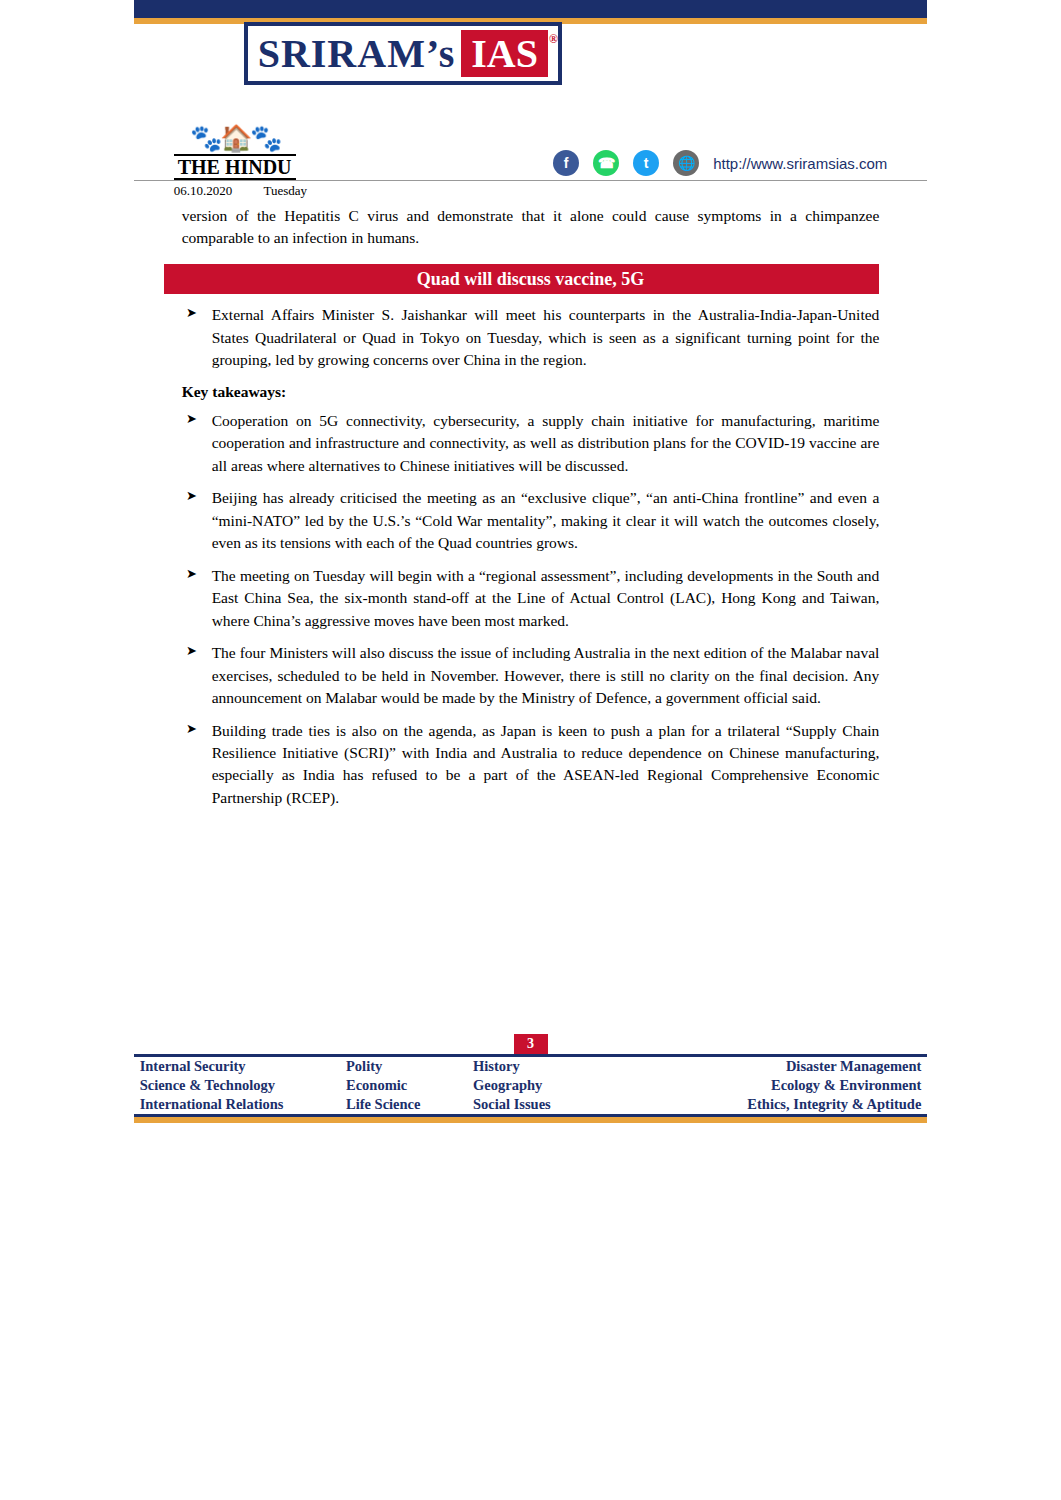SRIRAM’s IAS®
🐾🏠🐾
THE HINDU
f ☎ t 🌐 http://www.sriramsias.com
06.10.2020 Tuesday
version of the Hepatitis C virus and demonstrate that it alone could cause symptoms in a chimpanzee comparable to an infection in humans.
Quad will discuss vaccine, 5G
External Affairs Minister S. Jaishankar will meet his counterparts in the Australia-India-Japan-United States Quadrilateral or Quad in Tokyo on Tuesday, which is seen as a significant turning point for the grouping, led by growing concerns over China in the region.
Key takeaways:
Cooperation on 5G connectivity, cybersecurity, a supply chain initiative for manufacturing, maritime cooperation and infrastructure and connectivity, as well as distribution plans for the COVID-19 vaccine are all areas where alternatives to Chinese initiatives will be discussed.
Beijing has already criticised the meeting as an “exclusive clique”, “an anti-China frontline” and even a “mini-NATO” led by the U.S.’s “Cold War mentality”, making it clear it will watch the outcomes closely, even as its tensions with each of the Quad countries grows.
The meeting on Tuesday will begin with a “regional assessment”, including developments in the South and East China Sea, the six-month stand-off at the Line of Actual Control (LAC), Hong Kong and Taiwan, where China’s aggressive moves have been most marked.
The four Ministers will also discuss the issue of including Australia in the next edition of the Malabar naval exercises, scheduled to be held in November. However, there is still no clarity on the final decision. Any announcement on Malabar would be made by the Ministry of Defence, a government official said.
Building trade ties is also on the agenda, as Japan is keen to push a plan for a trilateral “Supply Chain Resilience Initiative (SCRI)” with India and Australia to reduce dependence on Chinese manufacturing, especially as India has refused to be a part of the ASEAN-led Regional Comprehensive Economic Partnership (RCEP).
3
| Internal Security | Polity | History | Disaster Management |
| Science & Technology | Economic | Geography | Ecology & Environment |
| International Relations | Life Science | Social Issues | Ethics, Integrity & Aptitude |